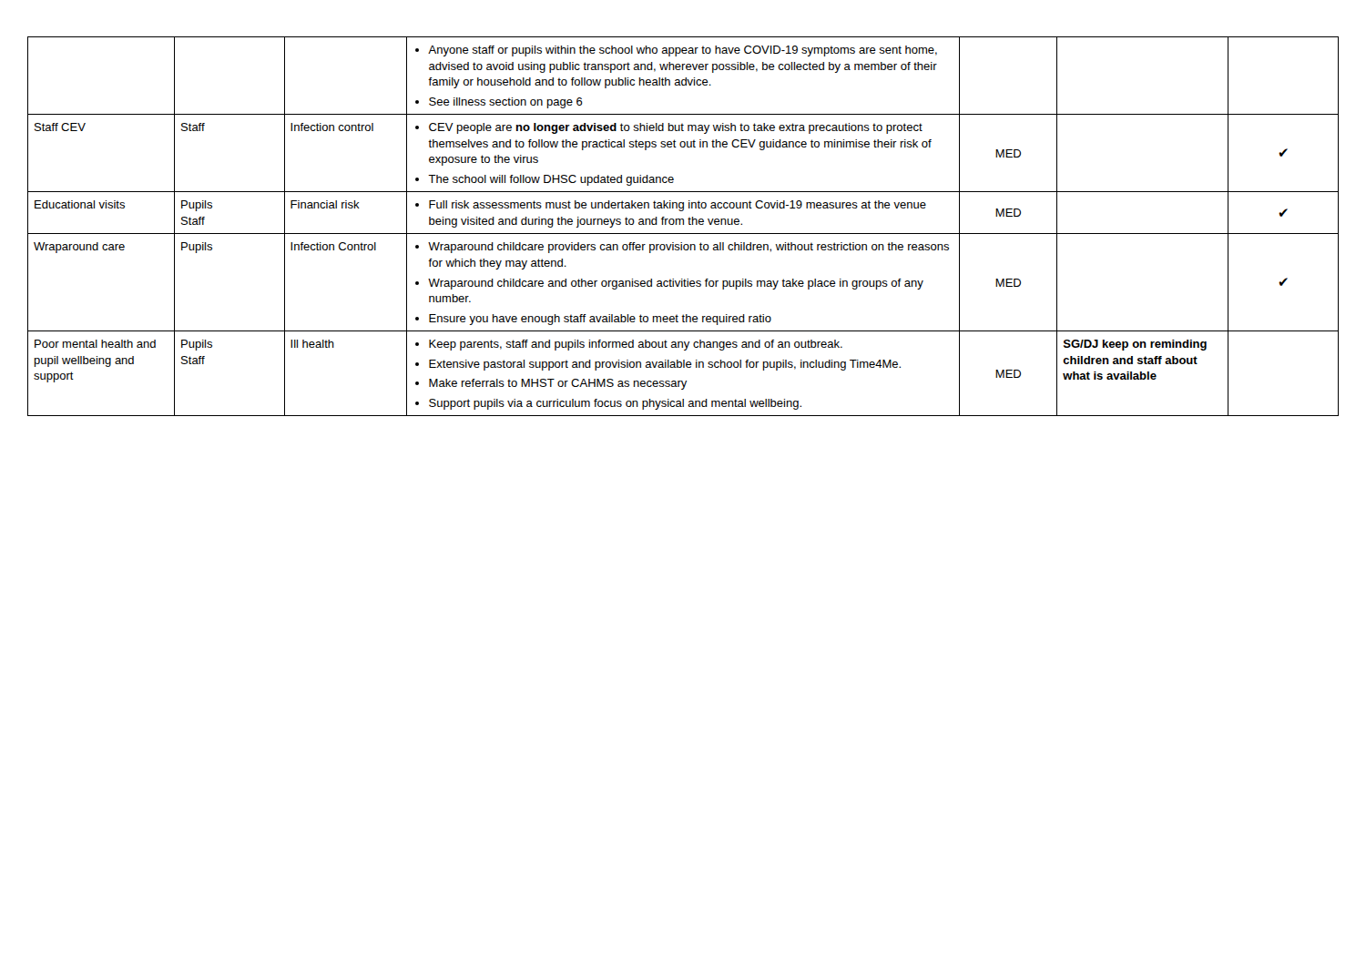| | | | Anyone staff or pupils within the school who appear to have COVID-19 symptoms are sent home, advised to avoid using public transport and, wherever possible, be collected by a member of their family or household and to follow public health advice. See illness section on page 6 | | | |
| Staff CEV | Staff | Infection control | CEV people are no longer advised to shield but may wish to take extra precautions to protect themselves and to follow the practical steps set out in the CEV guidance to minimise their risk of exposure to the virus The school will follow DHSC updated guidance | MED | | ✔ |
| Educational visits | Pupils Staff | Financial risk | Full risk assessments must be undertaken taking into account Covid-19 measures at the venue being visited and during the journeys to and from the venue. | MED | | ✔ |
| Wraparound care | Pupils | Infection Control | Wraparound childcare providers can offer provision to all children, without restriction on the reasons for which they may attend. Wraparound childcare and other organised activities for pupils may take place in groups of any number. Ensure you have enough staff available to meet the required ratio | MED | | ✔ |
| Poor mental health and pupil wellbeing and support | Pupils Staff | Ill health | Keep parents, staff and pupils informed about any changes and of an outbreak. Extensive pastoral support and provision available in school for pupils, including Time4Me. Make referrals to MHST or CAHMS as necessary Support pupils via a curriculum focus on physical and mental wellbeing. | MED | SG/DJ keep on reminding children and staff about what is available | |